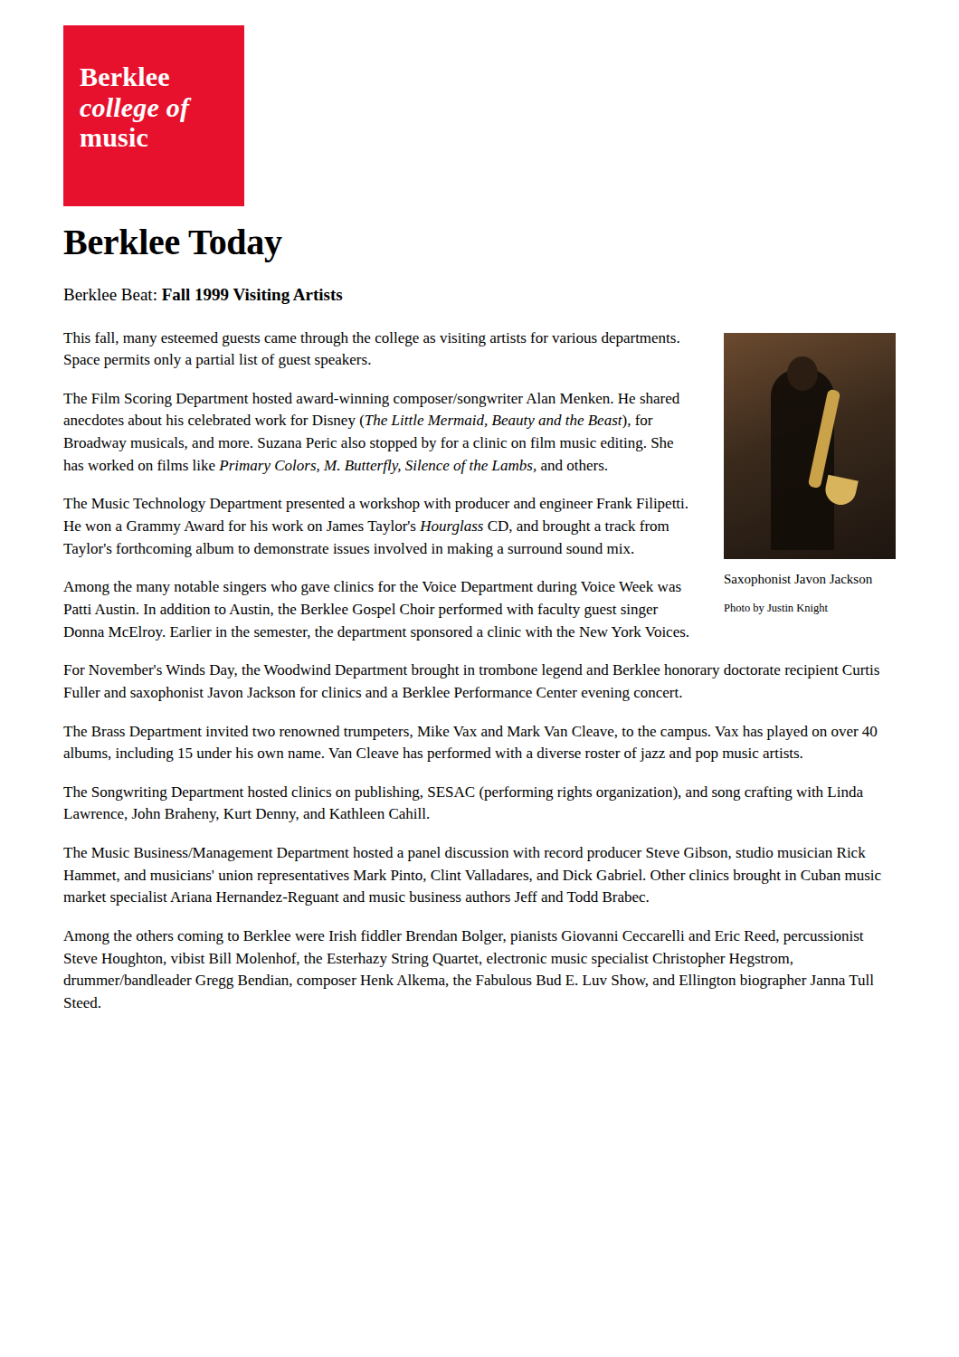Berklee
college of
music
Berklee Today
Berklee Beat: Fall 1999 Visiting Artists
Saxophonist Javon Jackson
Photo by Justin Knight
This fall, many esteemed guests came through the college as visiting artists for various departments. Space permits only a partial list of guest speakers.
The Film Scoring Department hosted award-winning composer/songwriter Alan Menken. He shared anecdotes about his celebrated work for Disney (The Little Mermaid, Beauty and the Beast), for Broadway musicals, and more. Suzana Peric also stopped by for a clinic on film music editing. She has worked on films like Primary Colors, M. Butterfly, Silence of the Lambs, and others.
The Music Technology Department presented a workshop with producer and engineer Frank Filipetti. He won a Grammy Award for his work on James Taylor's Hourglass CD, and brought a track from Taylor's forthcoming album to demonstrate issues involved in making a surround sound mix.
Among the many notable singers who gave clinics for the Voice Department during Voice Week was Patti Austin. In addition to Austin, the Berklee Gospel Choir performed with faculty guest singer Donna McElroy. Earlier in the semester, the department sponsored a clinic with the New York Voices.
For November's Winds Day, the Woodwind Department brought in trombone legend and Berklee honorary doctorate recipient Curtis Fuller and saxophonist Javon Jackson for clinics and a Berklee Performance Center evening concert.
The Brass Department invited two renowned trumpeters, Mike Vax and Mark Van Cleave, to the campus. Vax has played on over 40 albums, including 15 under his own name. Van Cleave has performed with a diverse roster of jazz and pop music artists.
The Songwriting Department hosted clinics on publishing, SESAC (performing rights organization), and song crafting with Linda Lawrence, John Braheny, Kurt Denny, and Kathleen Cahill.
The Music Business/Management Department hosted a panel discussion with record producer Steve Gibson, studio musician Rick Hammet, and musicians' union representatives Mark Pinto, Clint Valladares, and Dick Gabriel. Other clinics brought in Cuban music market specialist Ariana Hernandez-Reguant and music business authors Jeff and Todd Brabec.
Among the others coming to Berklee were Irish fiddler Brendan Bolger, pianists Giovanni Ceccarelli and Eric Reed, percussionist Steve Houghton, vibist Bill Molenhof, the Esterhazy String Quartet, electronic music specialist Christopher Hegstrom, drummer/bandleader Gregg Bendian, composer Henk Alkema, the Fabulous Bud E. Luv Show, and Ellington biographer Janna Tull Steed.